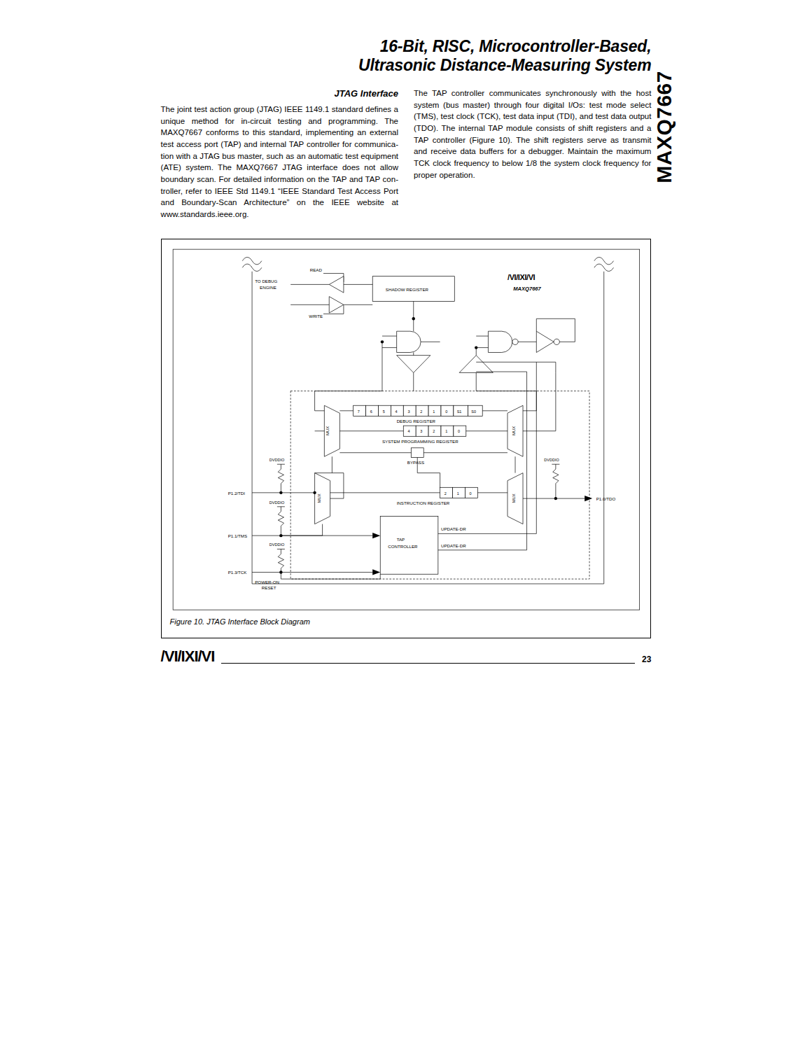MAXQ7667
16-Bit, RISC, Microcontroller-Based,
Ultrasonic Distance-Measuring System
JTAG Interface
The joint test action group (JTAG) IEEE 1149.1 standard defines a unique method for in-circuit testing and programming. The MAXQ7667 conforms to this standard, implementing an external test access port (TAP) and internal TAP controller for communication with a JTAG bus master, such as an automatic test equipment (ATE) system. The MAXQ7667 JTAG interface does not allow boundary scan. For detailed information on the TAP and TAP controller, refer to IEEE Std 1149.1 “IEEE Standard Test Access Port and Boundary-Scan Architecture” on the IEEE website at www.standards.ieee.org.
The TAP controller communicates synchronously with the host system (bus master) through four digital I/Os: test mode select (TMS), test clock (TCK), test data input (TDI), and test data output (TDO). The internal TAP module consists of shift registers and a TAP controller (Figure 10). The shift registers serve as transmit and receive data buffers for a debugger. Maintain the maximum TCK clock frequency to below 1/8 the system clock frequency for proper operation.
/VI/IXI/VI MAXQ7667 SHADOW REGISTER READ WRITE TO DEBUG ENGINE MUX 7 6 5 4 3 2 1 0 S1 S0 DEBUG REGISTER 4 3 2 1 0 SYSTEM PROGRAMMING REGISTER BYPASS MUX MUX 2 1 0 INSTRUCTION REGISTER MUX P1.0/TDO DVDDIO P1.2/TDI DVDDIO P1.1/TMS DVDDIO P1.3/TCK DVDDIO TAP CONTROLLER UPDATE-DR UPDATE-DR POWER-ON RESET
Figure 10. JTAG Interface Block Diagram
/VI/IXI/VI
23